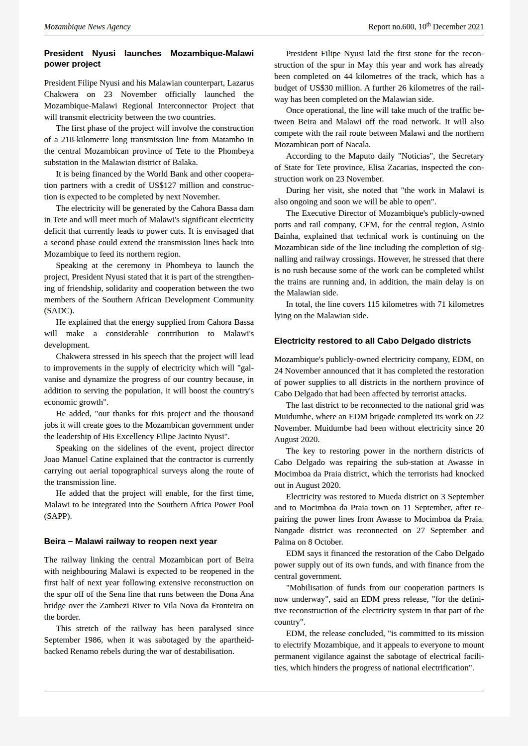Mozambique News Agency Report no.600, 10th December 2021
President Nyusi launches Mozambique-Malawi power project
President Filipe Nyusi and his Malawian counterpart, Lazarus Chakwera on 23 November officially launched the Mozambique-Malawi Regional Interconnector Project that will transmit electricity between the two countries.
The first phase of the project will involve the construction of a 218-kilometre long transmission line from Matambo in the central Mozambican province of Tete to the Phombeya substation in the Malawian district of Balaka.
It is being financed by the World Bank and other cooperation partners with a credit of US$127 million and construction is expected to be completed by next November.
The electricity will be generated by the Cahora Bassa dam in Tete and will meet much of Malawi's significant electricity deficit that currently leads to power cuts. It is envisaged that a second phase could extend the transmission lines back into Mozambique to feed its northern region.
Speaking at the ceremony in Phombeya to launch the project, President Nyusi stated that it is part of the strengthening of friendship, solidarity and cooperation between the two members of the Southern African Development Community (SADC).
He explained that the energy supplied from Cahora Bassa will make a considerable contribution to Malawi's development.
Chakwera stressed in his speech that the project will lead to improvements in the supply of electricity which will "galvanise and dynamize the progress of our country because, in addition to serving the population, it will boost the country's economic growth".
He added, "our thanks for this project and the thousand jobs it will create goes to the Mozambican government under the leadership of His Excellency Filipe Jacinto Nyusi".
Speaking on the sidelines of the event, project director Joao Manuel Catine explained that the contractor is currently carrying out aerial topographical surveys along the route of the transmission line.
He added that the project will enable, for the first time, Malawi to be integrated into the Southern Africa Power Pool (SAPP).
Beira – Malawi railway to reopen next year
The railway linking the central Mozambican port of Beira with neighbouring Malawi is expected to be reopened in the first half of next year following extensive reconstruction on the spur off of the Sena line that runs between the Dona Ana bridge over the Zambezi River to Vila Nova da Fronteira on the border.
This stretch of the railway has been paralysed since September 1986, when it was sabotaged by the apartheid-backed Renamo rebels during the war of destabilisation.
President Filipe Nyusi laid the first stone for the reconstruction of the spur in May this year and work has already been completed on 44 kilometres of the track, which has a budget of US$30 million. A further 26 kilometres of the railway has been completed on the Malawian side.
Once operational, the line will take much of the traffic between Beira and Malawi off the road network. It will also compete with the rail route between Malawi and the northern Mozambican port of Nacala.
According to the Maputo daily "Noticias", the Secretary of State for Tete province, Elisa Zacarias, inspected the construction work on 23 November.
During her visit, she noted that "the work in Malawi is also ongoing and soon we will be able to open".
The Executive Director of Mozambique's publicly-owned ports and rail company, CFM, for the central region, Asinio Bainha, explained that technical work is continuing on the Mozambican side of the line including the completion of signalling and railway crossings. However, he stressed that there is no rush because some of the work can be completed whilst the trains are running and, in addition, the main delay is on the Malawian side.
In total, the line covers 115 kilometres with 71 kilometres lying on the Malawian side.
Electricity restored to all Cabo Delgado districts
Mozambique's publicly-owned electricity company, EDM, on 24 November announced that it has completed the restoration of power supplies to all districts in the northern province of Cabo Delgado that had been affected by terrorist attacks.
The last district to be reconnected to the national grid was Muidumbe, where an EDM brigade completed its work on 22 November. Muidumbe had been without electricity since 20 August 2020.
The key to restoring power in the northern districts of Cabo Delgado was repairing the sub-station at Awasse in Mocimboa da Praia district, which the terrorists had knocked out in August 2020.
Electricity was restored to Mueda district on 3 September and to Mocimboa da Praia town on 11 September, after repairing the power lines from Awasse to Mocimboa da Praia. Nangade district was reconnected on 27 September and Palma on 8 October.
EDM says it financed the restoration of the Cabo Delgado power supply out of its own funds, and with finance from the central government.
"Mobilisation of funds from our cooperation partners is now underway", said an EDM press release, "for the definitive reconstruction of the electricity system in that part of the country".
EDM, the release concluded, "is committed to its mission to electrify Mozambique, and it appeals to everyone to mount permanent vigilance against the sabotage of electrical facilities, which hinders the progress of national electrification".